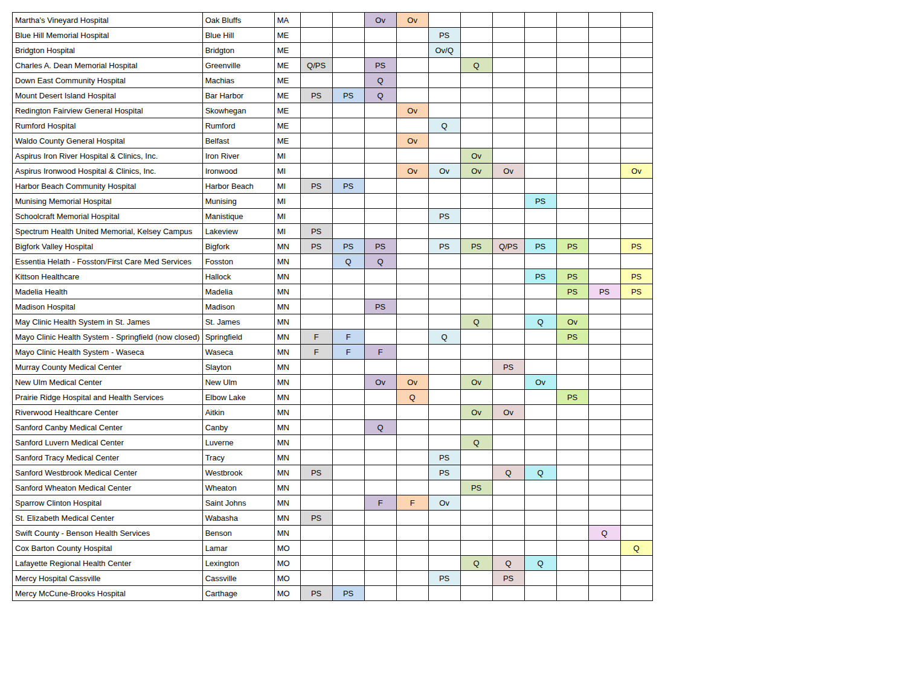| Martha's Vineyard Hospital | Oak Bluffs | MA | | | Ov | Ov | | | | | | | |
| Blue Hill Memorial Hospital | Blue Hill | ME | | | | | PS | | | | | | |
| Bridgton Hospital | Bridgton | ME | | | | | Ov/Q | | | | | | |
| Charles A. Dean Memorial Hospital | Greenville | ME | Q/PS | | PS | | | Q | | | | | |
| Down East Community Hospital | Machias | ME | | | Q | | | | | | | | |
| Mount Desert Island Hospital | Bar Harbor | ME | PS | PS | Q | | | | | | | | |
| Redington Fairview General Hospital | Skowhegan | ME | | | | Ov | | | | | | | |
| Rumford Hospital | Rumford | ME | | | | | Q | | | | | | |
| Waldo County General Hospital | Belfast | ME | | | | Ov | | | | | | | |
| Aspirus Iron River Hospital & Clinics, Inc. | Iron River | MI | | | | | | Ov | | | | | |
| Aspirus Ironwood Hospital & Clinics, Inc. | Ironwood | MI | | | | Ov | Ov | Ov | Ov | | | | Ov |
| Harbor Beach Community Hospital | Harbor Beach | MI | PS | PS | | | | | | | | | |
| Munising Memorial Hospital | Munising | MI | | | | | | | | PS | | | |
| Schoolcraft Memorial Hospital | Manistique | MI | | | | | PS | | | | | | |
| Spectrum Health United Memorial, Kelsey Campus | Lakeview | MI | PS | | | | | | | | | | |
| Bigfork Valley Hospital | Bigfork | MN | PS | PS | PS | | PS | PS | Q/PS | PS | PS | | PS |
| Essentia Helath - Fosston/First Care Med Services | Fosston | MN | | Q | Q | | | | | | | | |
| Kittson Healthcare | Hallock | MN | | | | | | | | PS | PS | | PS |
| Madelia Health | Madelia | MN | | | | | | | | | PS | PS | PS |
| Madison Hospital | Madison | MN | | | PS | | | | | | | | |
| May Clinic Health System in St. James | St. James | MN | | | | | | Q | | Q | Ov | | |
| Mayo Clinic Health System - Springfield (now closed) | Springfield | MN | F | F | | | Q | | | | PS | | |
| Mayo Clinic Health System - Waseca | Waseca | MN | F | F | F | | | | | | | | |
| Murray County Medical Center | Slayton | MN | | | | | | | PS | | | | |
| New Ulm Medical Center | New Ulm | MN | | | Ov | Ov | | Ov | | Ov | | | |
| Prairie Ridge Hospital and Health Services | Elbow Lake | MN | | | | Q | | | | | PS | | |
| Riverwood Healthcare Center | Aitkin | MN | | | | | | Ov | Ov | | | | |
| Sanford Canby Medical Center | Canby | MN | | | Q | | | | | | | | |
| Sanford Luvern Medical Center | Luverne | MN | | | | | | Q | | | | | |
| Sanford Tracy Medical Center | Tracy | MN | | | | | PS | | | | | | |
| Sanford Westbrook Medical Center | Westbrook | MN | PS | | | | PS | | Q | Q | | | |
| Sanford Wheaton Medical Center | Wheaton | MN | | | | | | PS | | | | | |
| Sparrow Clinton Hospital | Saint Johns | MN | | | F | F | Ov | | | | | | |
| St. Elizabeth Medical Center | Wabasha | MN | PS | | | | | | | | | | |
| Swift County - Benson Health Services | Benson | MN | | | | | | | | | | Q | |
| Cox Barton County Hospital | Lamar | MO | | | | | | | | | | | Q |
| Lafayette Regional Health Center | Lexington | MO | | | | | | Q | Q | Q | | | |
| Mercy Hospital Cassville | Cassville | MO | | | | | PS | | PS | | | | |
| Mercy McCune-Brooks Hospital | Carthage | MO | PS | PS | | | | | | | | | |